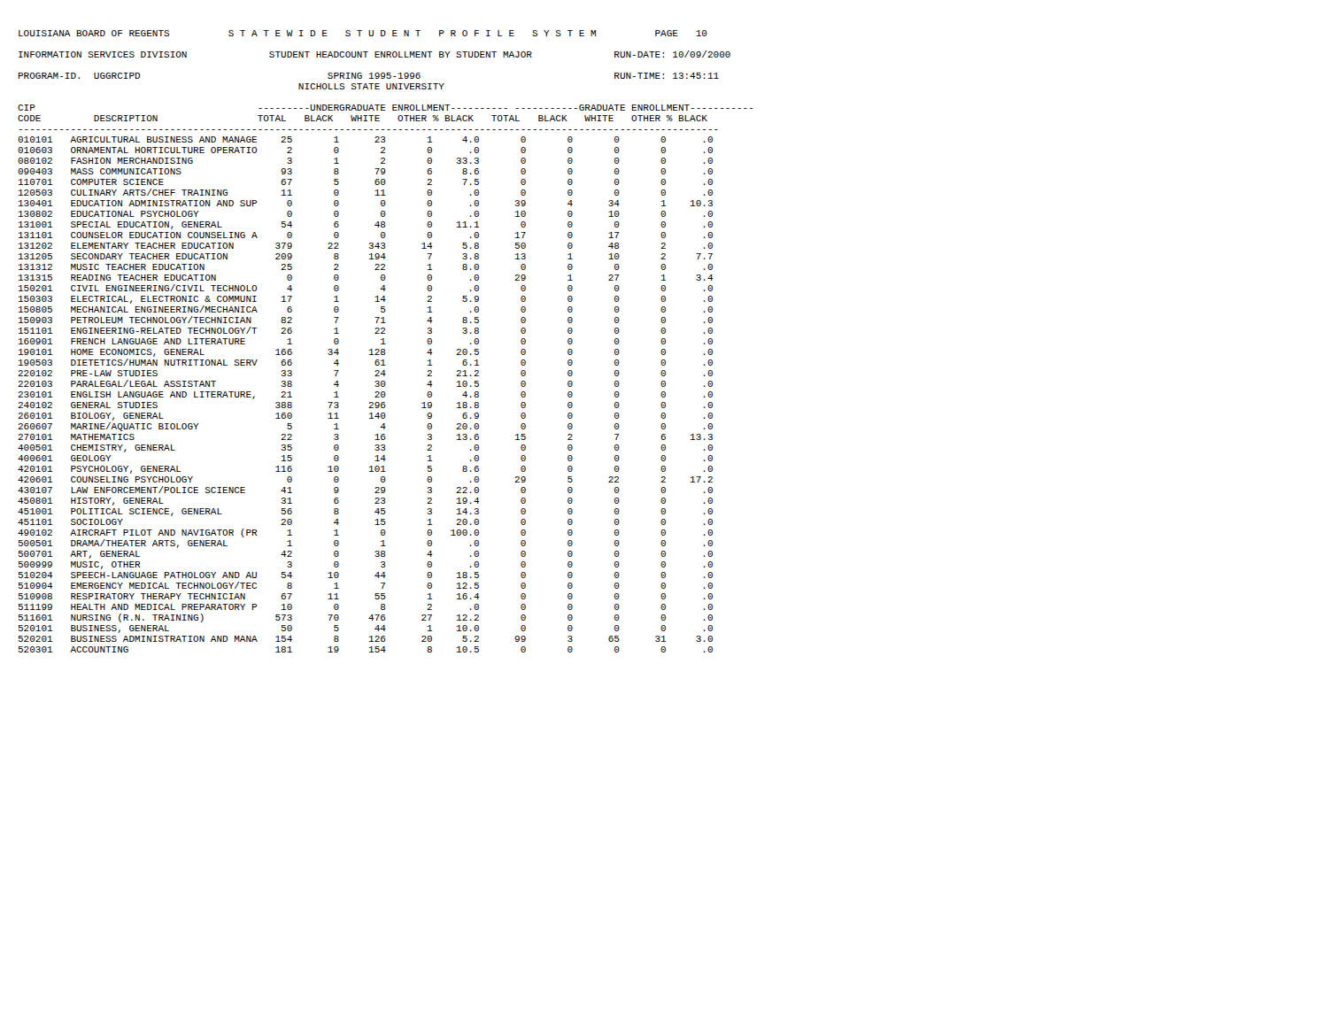LOUISIANA BOARD OF REGENTS S T A T E W I D E S T U D E N T P R O F I L E S Y S T E M PAGE 10 INFORMATION SERVICES DIVISION STUDENT HEADCOUNT ENROLLMENT BY STUDENT MAJOR RUN-DATE: 10/09/2000 PROGRAM-ID. UGGRCIPD SPRING 1995-1996 RUN-TIME: 13:45:11 NICHOLLS STATE UNIVERSITY CIP ---------UNDERGRADUATE ENROLLMENT---------- -----------GRADUATE ENROLLMENT----------- CODE DESCRIPTION TOTAL BLACK WHITE OTHER % BLACK TOTAL BLACK WHITE OTHER % BLACK ------------------------------------------------------------------------------------------------------------------------ 010101 AGRICULTURAL BUSINESS AND MANAGE 25 1 23 1 4.0 0 0 0 0 .0 010603 ORNAMENTAL HORTICULTURE OPERATIO 2 0 2 0 .0 0 0 0 0 .0 080102 FASHION MERCHANDISING 3 1 2 0 33.3 0 0 0 0 .0 090403 MASS COMMUNICATIONS 93 8 79 6 8.6 0 0 0 0 .0 110701 COMPUTER SCIENCE 67 5 60 2 7.5 0 0 0 0 .0 120503 CULINARY ARTS/CHEF TRAINING 11 0 11 0 .0 0 0 0 0 .0 130401 EDUCATION ADMINISTRATION AND SUP 0 0 0 0 .0 39 4 34 1 10.3 130802 EDUCATIONAL PSYCHOLOGY 0 0 0 0 .0 10 0 10 0 .0 131001 SPECIAL EDUCATION, GENERAL 54 6 48 0 11.1 0 0 0 0 .0 131101 COUNSELOR EDUCATION COUNSELING A 0 0 0 0 .0 17 0 17 0 .0 131202 ELEMENTARY TEACHER EDUCATION 379 22 343 14 5.8 50 0 48 2 .0 131205 SECONDARY TEACHER EDUCATION 209 8 194 7 3.8 13 1 10 2 7.7 131312 MUSIC TEACHER EDUCATION 25 2 22 1 8.0 0 0 0 0 .0 131315 READING TEACHER EDUCATION 0 0 0 0 .0 29 1 27 1 3.4 150201 CIVIL ENGINEERING/CIVIL TECHNOLO 4 0 4 0 .0 0 0 0 0 .0 150303 ELECTRICAL, ELECTRONIC & COMMUNI 17 1 14 2 5.9 0 0 0 0 .0 150805 MECHANICAL ENGINEERING/MECHANICA 6 0 5 1 .0 0 0 0 0 .0 150903 PETROLEUM TECHNOLOGY/TECHNICIAN 82 7 71 4 8.5 0 0 0 0 .0 151101 ENGINEERING-RELATED TECHNOLOGY/T 26 1 22 3 3.8 0 0 0 0 .0 160901 FRENCH LANGUAGE AND LITERATURE 1 0 1 0 .0 0 0 0 0 .0 190101 HOME ECONOMICS, GENERAL 166 34 128 4 20.5 0 0 0 0 .0 190503 DIETETICS/HUMAN NUTRITIONAL SERV 66 4 61 1 6.1 0 0 0 0 .0 220102 PRE-LAW STUDIES 33 7 24 2 21.2 0 0 0 0 .0 220103 PARALEGAL/LEGAL ASSISTANT 38 4 30 4 10.5 0 0 0 0 .0 230101 ENGLISH LANGUAGE AND LITERATURE, 21 1 20 0 4.8 0 0 0 0 .0 240102 GENERAL STUDIES 388 73 296 19 18.8 0 0 0 0 .0 260101 BIOLOGY, GENERAL 160 11 140 9 6.9 0 0 0 0 .0 260607 MARINE/AQUATIC BIOLOGY 5 1 4 0 20.0 0 0 0 0 .0 270101 MATHEMATICS 22 3 16 3 13.6 15 2 7 6 13.3 400501 CHEMISTRY, GENERAL 35 0 33 2 .0 0 0 0 0 .0 400601 GEOLOGY 15 0 14 1 .0 0 0 0 0 .0 420101 PSYCHOLOGY, GENERAL 116 10 101 5 8.6 0 0 0 0 .0 420601 COUNSELING PSYCHOLOGY 0 0 0 0 .0 29 5 22 2 17.2 430107 LAW ENFORCEMENT/POLICE SCIENCE 41 9 29 3 22.0 0 0 0 0 .0 450801 HISTORY, GENERAL 31 6 23 2 19.4 0 0 0 0 .0 451001 POLITICAL SCIENCE, GENERAL 56 8 45 3 14.3 0 0 0 0 .0 451101 SOCIOLOGY 20 4 15 1 20.0 0 0 0 0 .0 490102 AIRCRAFT PILOT AND NAVIGATOR (PR 1 1 0 0 100.0 0 0 0 0 .0 500501 DRAMA/THEATER ARTS, GENERAL 1 0 1 0 .0 0 0 0 0 .0 500701 ART, GENERAL 42 0 38 4 .0 0 0 0 0 .0 500999 MUSIC, OTHER 3 0 3 0 .0 0 0 0 0 .0 510204 SPEECH-LANGUAGE PATHOLOGY AND AU 54 10 44 0 18.5 0 0 0 0 .0 510904 EMERGENCY MEDICAL TECHNOLOGY/TEC 8 1 7 0 12.5 0 0 0 0 .0 510908 RESPIRATORY THERAPY TECHNICIAN 67 11 55 1 16.4 0 0 0 0 .0 511199 HEALTH AND MEDICAL PREPARATORY P 10 0 8 2 .0 0 0 0 0 .0 511601 NURSING (R.N. TRAINING) 573 70 476 27 12.2 0 0 0 0 .0 520101 BUSINESS, GENERAL 50 5 44 1 10.0 0 0 0 0 .0 520201 BUSINESS ADMINISTRATION AND MANA 154 8 126 20 5.2 99 3 65 31 3.0 520301 ACCOUNTING 181 19 154 8 10.5 0 0 0 0 .0